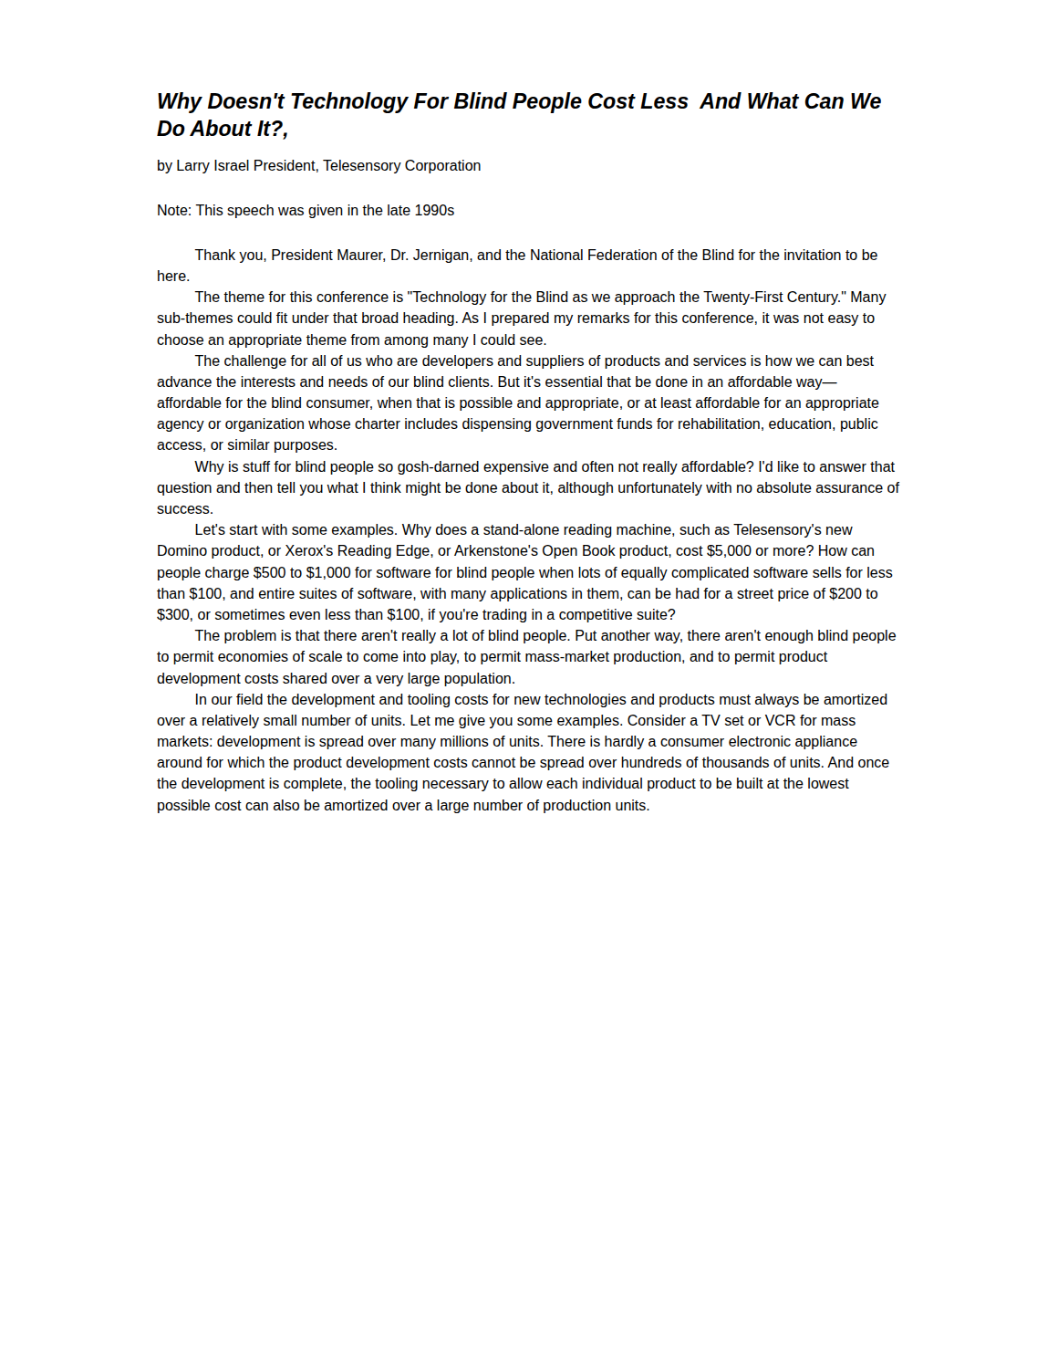Why Doesn't Technology For Blind People Cost Less And What Can We Do About It?,
by Larry Israel President, Telesensory Corporation
Note: This speech was given in the late 1990s
Thank you, President Maurer, Dr. Jernigan, and the National Federation of the Blind for the invitation to be here.
The theme for this conference is "Technology for the Blind as we approach the Twenty-First Century." Many sub-themes could fit under that broad heading. As I prepared my remarks for this conference, it was not easy to choose an appropriate theme from among many I could see.
The challenge for all of us who are developers and suppliers of products and services is how we can best advance the interests and needs of our blind clients. But it's essential that be done in an affordable way—affordable for the blind consumer, when that is possible and appropriate, or at least affordable for an appropriate agency or organization whose charter includes dispensing government funds for rehabilitation, education, public access, or similar purposes.
Why is stuff for blind people so gosh-darned expensive and often not really affordable? I'd like to answer that question and then tell you what I think might be done about it, although unfortunately with no absolute assurance of success.
Let's start with some examples. Why does a stand-alone reading machine, such as Telesensory's new Domino product, or Xerox's Reading Edge, or Arkenstone's Open Book product, cost $5,000 or more? How can people charge $500 to $1,000 for software for blind people when lots of equally complicated software sells for less than $100, and entire suites of software, with many applications in them, can be had for a street price of $200 to $300, or sometimes even less than $100, if you're trading in a competitive suite?
The problem is that there aren't really a lot of blind people. Put another way, there aren't enough blind people to permit economies of scale to come into play, to permit mass-market production, and to permit product development costs shared over a very large population.
In our field the development and tooling costs for new technologies and products must always be amortized over a relatively small number of units. Let me give you some examples. Consider a TV set or VCR for mass markets: development is spread over many millions of units. There is hardly a consumer electronic appliance around for which the product development costs cannot be spread over hundreds of thousands of units. And once the development is complete, the tooling necessary to allow each individual product to be built at the lowest possible cost can also be amortized over a large number of production units.